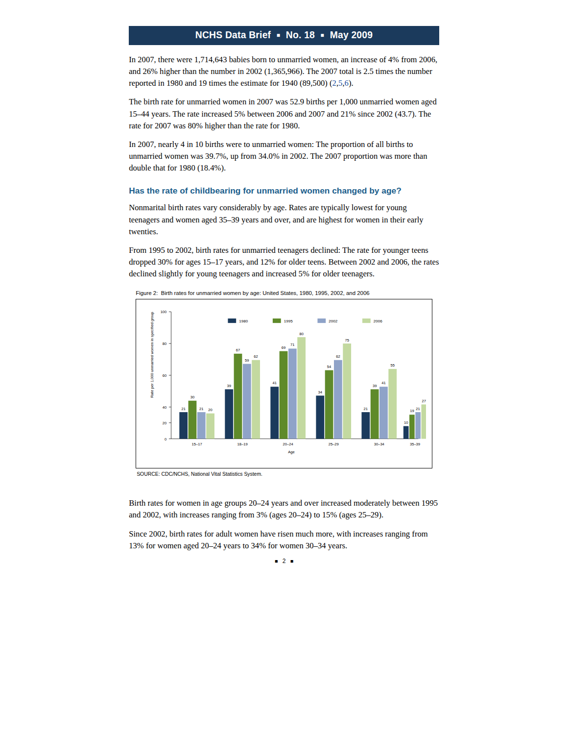NCHS Data Brief ■ No. 18 ■ May 2009
In 2007, there were 1,714,643 babies born to unmarried women, an increase of 4% from 2006, and 26% higher than the number in 2002 (1,365,966). The 2007 total is 2.5 times the number reported in 1980 and 19 times the estimate for 1940 (89,500) (2,5,6).
The birth rate for unmarried women in 2007 was 52.9 births per 1,000 unmarried women aged 15–44 years. The rate increased 5% between 2006 and 2007 and 21% since 2002 (43.7). The rate for 2007 was 80% higher than the rate for 1980.
In 2007, nearly 4 in 10 births were to unmarried women: The proportion of all births to unmarried women was 39.7%, up from 34.0% in 2002. The 2007 proportion was more than double that for 1980 (18.4%).
Has the rate of childbearing for unmarried women changed by age?
Nonmarital birth rates vary considerably by age. Rates are typically lowest for young teenagers and women aged 35–39 years and over, and are highest for women in their early twenties.
From 1995 to 2002, birth rates for unmarried teenagers declined: The rate for younger teens dropped 30% for ages 15–17 years, and 12% for older teens. Between 2002 and 2006, the rates declined slightly for young teenagers and increased 5% for older teenagers.
Figure 2: Birth rates for unmarried women by age: United States, 1980, 1995, 2002, and 2006
100 80 60 40 20 0 Rate per 1,000 unmarried women in specified group 1980 1995 2002 2006 21 30 21 20 15–17 39 67 59 62 18–19 41 69 71 80 20–24 34 54 62 75 25–29 21 39 41 55 30–34 10 19 21 27 35–39 Age
SOURCE: CDC/NCHS, National Vital Statistics System.
Birth rates for women in age groups 20–24 years and over increased moderately between 1995 and 2002, with increases ranging from 3% (ages 20–24) to 15% (ages 25–29).
Since 2002, birth rates for adult women have risen much more, with increases ranging from 13% for women aged 20–24 years to 34% for women 30–34 years.
■ 2 ■